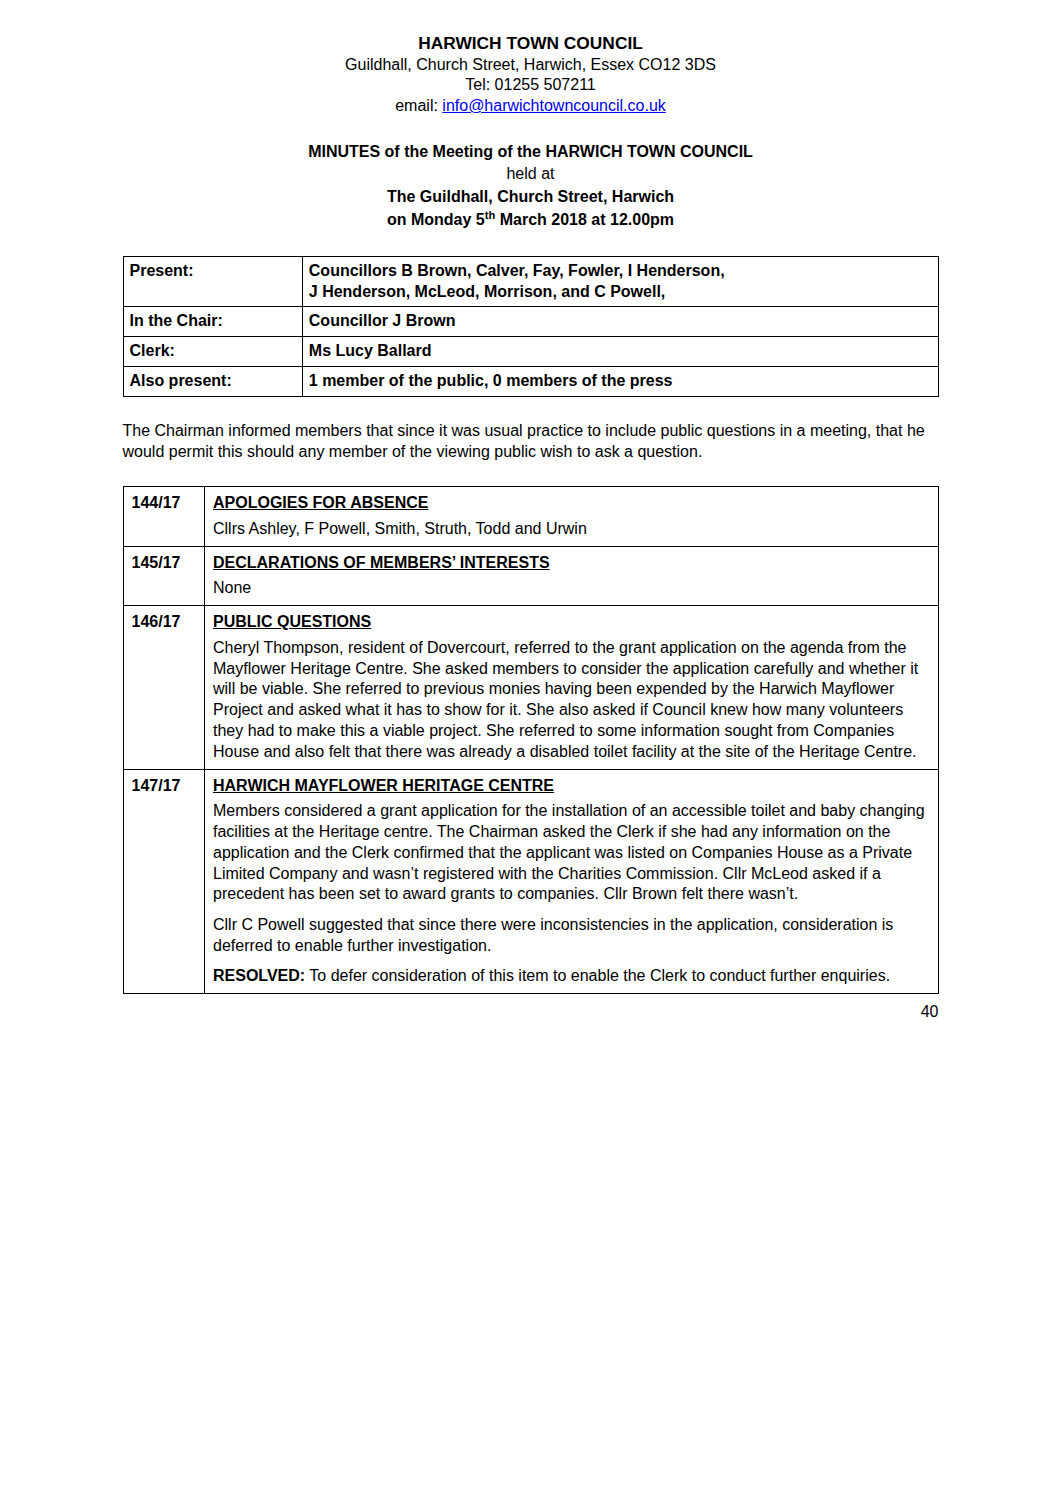HARWICH TOWN COUNCIL
Guildhall, Church Street, Harwich, Essex CO12 3DS
Tel: 01255 507211
email: info@harwichtowncouncil.co.uk
MINUTES of the Meeting of the HARWICH TOWN COUNCIL
held at
The Guildhall, Church Street, Harwich
on Monday 5th March 2018 at 12.00pm
| Present: | Councillors B Brown, Calver, Fay, Fowler, I Henderson, J Henderson, McLeod, Morrison, and C Powell, |
| In the Chair: | Councillor J Brown |
| Clerk: | Ms Lucy Ballard |
| Also present: | 1 member of the public, 0 members of the press |
The Chairman informed members that since it was usual practice to include public questions in a meeting, that he would permit this should any member of the viewing public wish to ask a question.
| 144/17 | APOLOGIES FOR ABSENCE Cllrs Ashley, F Powell, Smith, Struth, Todd and Urwin |
| 145/17 | DECLARATIONS OF MEMBERS’ INTERESTS None |
| 146/17 | PUBLIC QUESTIONS Cheryl Thompson, resident of Dovercourt, referred to the grant application on the agenda from the Mayflower Heritage Centre. She asked members to consider the application carefully and whether it will be viable. She referred to previous monies having been expended by the Harwich Mayflower Project and asked what it has to show for it. She also asked if Council knew how many volunteers they had to make this a viable project. She referred to some information sought from Companies House and also felt that there was already a disabled toilet facility at the site of the Heritage Centre. |
| 147/17 | HARWICH MAYFLOWER HERITAGE CENTRE Members considered a grant application for the installation of an accessible toilet and baby changing facilities at the Heritage centre. The Chairman asked the Clerk if she had any information on the application and the Clerk confirmed that the applicant was listed on Companies House as a Private Limited Company and wasn’t registered with the Charities Commission. Cllr McLeod asked if a precedent has been set to award grants to companies. Cllr Brown felt there wasn’t. Cllr C Powell suggested that since there were inconsistencies in the application, consideration is deferred to enable further investigation. RESOLVED: To defer consideration of this item to enable the Clerk to conduct further enquiries. |
40